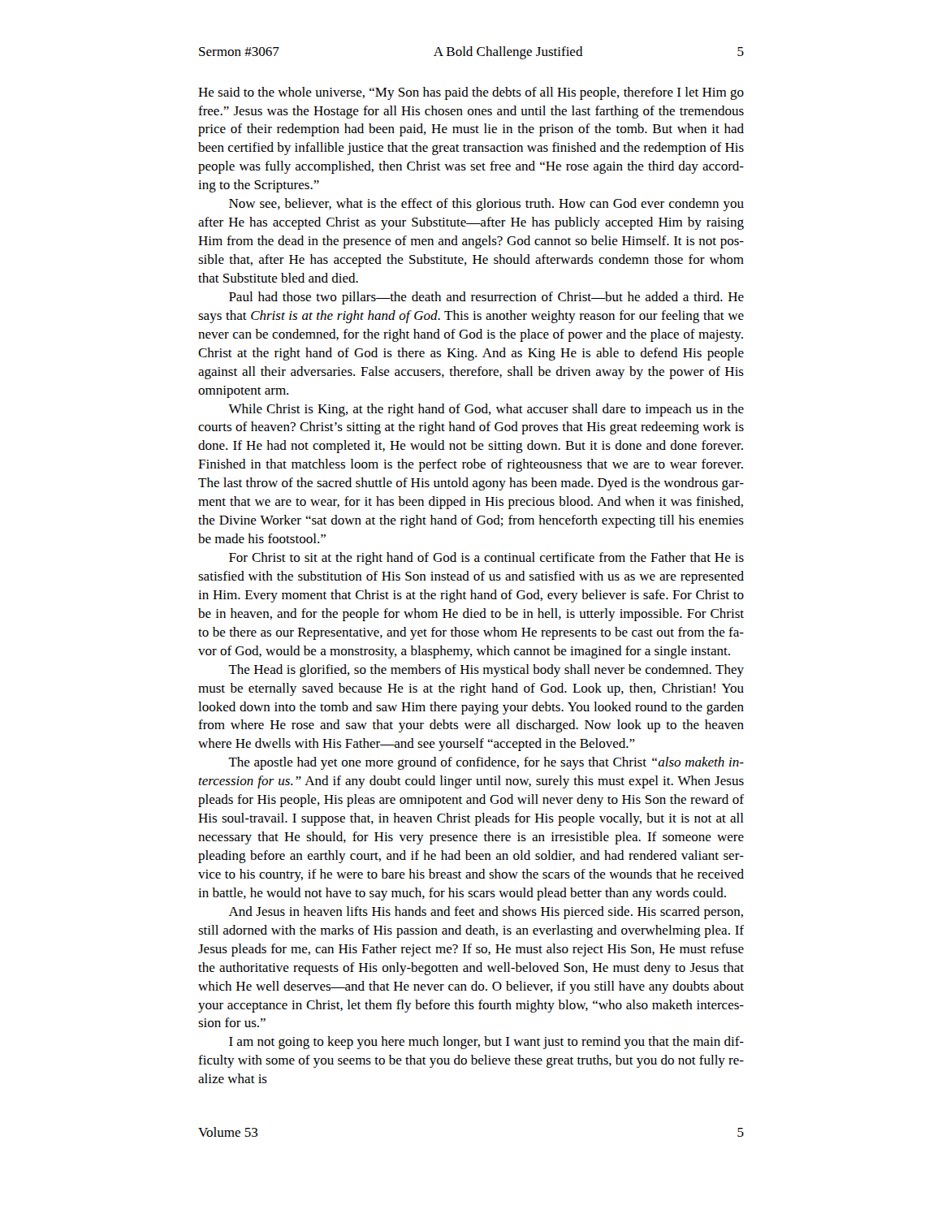Sermon #3067 A Bold Challenge Justified 5
He said to the whole universe, “My Son has paid the debts of all His people, therefore I let Him go free.” Jesus was the Hostage for all His chosen ones and until the last farthing of the tremendous price of their redemption had been paid, He must lie in the prison of the tomb. But when it had been certified by infallible justice that the great transaction was finished and the redemption of His people was fully accomplished, then Christ was set free and “He rose again the third day according to the Scriptures.”
Now see, believer, what is the effect of this glorious truth. How can God ever condemn you after He has accepted Christ as your Substitute—after He has publicly accepted Him by raising Him from the dead in the presence of men and angels? God cannot so belie Himself. It is not possible that, after He has accepted the Substitute, He should afterwards condemn those for whom that Substitute bled and died.
Paul had those two pillars—the death and resurrection of Christ—but he added a third. He says that Christ is at the right hand of God. This is another weighty reason for our feeling that we never can be condemned, for the right hand of God is the place of power and the place of majesty. Christ at the right hand of God is there as King. And as King He is able to defend His people against all their adversaries. False accusers, therefore, shall be driven away by the power of His omnipotent arm.
While Christ is King, at the right hand of God, what accuser shall dare to impeach us in the courts of heaven? Christ’s sitting at the right hand of God proves that His great redeeming work is done. If He had not completed it, He would not be sitting down. But it is done and done forever. Finished in that matchless loom is the perfect robe of righteousness that we are to wear forever. The last throw of the sacred shuttle of His untold agony has been made. Dyed is the wondrous garment that we are to wear, for it has been dipped in His precious blood. And when it was finished, the Divine Worker “sat down at the right hand of God; from henceforth expecting till his enemies be made his footstool.”
For Christ to sit at the right hand of God is a continual certificate from the Father that He is satisfied with the substitution of His Son instead of us and satisfied with us as we are represented in Him. Every moment that Christ is at the right hand of God, every believer is safe. For Christ to be in heaven, and for the people for whom He died to be in hell, is utterly impossible. For Christ to be there as our Representative, and yet for those whom He represents to be cast out from the favor of God, would be a monstrosity, a blasphemy, which cannot be imagined for a single instant.
The Head is glorified, so the members of His mystical body shall never be condemned. They must be eternally saved because He is at the right hand of God. Look up, then, Christian! You looked down into the tomb and saw Him there paying your debts. You looked round to the garden from where He rose and saw that your debts were all discharged. Now look up to the heaven where He dwells with His Father—and see yourself “accepted in the Beloved.”
The apostle had yet one more ground of confidence, for he says that Christ “also maketh intercession for us.” And if any doubt could linger until now, surely this must expel it. When Jesus pleads for His people, His pleas are omnipotent and God will never deny to His Son the reward of His soul-travail. I suppose that, in heaven Christ pleads for His people vocally, but it is not at all necessary that He should, for His very presence there is an irresistible plea. If someone were pleading before an earthly court, and if he had been an old soldier, and had rendered valiant service to his country, if he were to bare his breast and show the scars of the wounds that he received in battle, he would not have to say much, for his scars would plead better than any words could.
And Jesus in heaven lifts His hands and feet and shows His pierced side. His scarred person, still adorned with the marks of His passion and death, is an everlasting and overwhelming plea. If Jesus pleads for me, can His Father reject me? If so, He must also reject His Son, He must refuse the authoritative requests of His only-begotten and well-beloved Son, He must deny to Jesus that which He well deserves—and that He never can do. O believer, if you still have any doubts about your acceptance in Christ, let them fly before this fourth mighty blow, “who also maketh intercession for us.”
I am not going to keep you here much longer, but I want just to remind you that the main difficulty with some of you seems to be that you do believe these great truths, but you do not fully realize what is
Volume 53 5